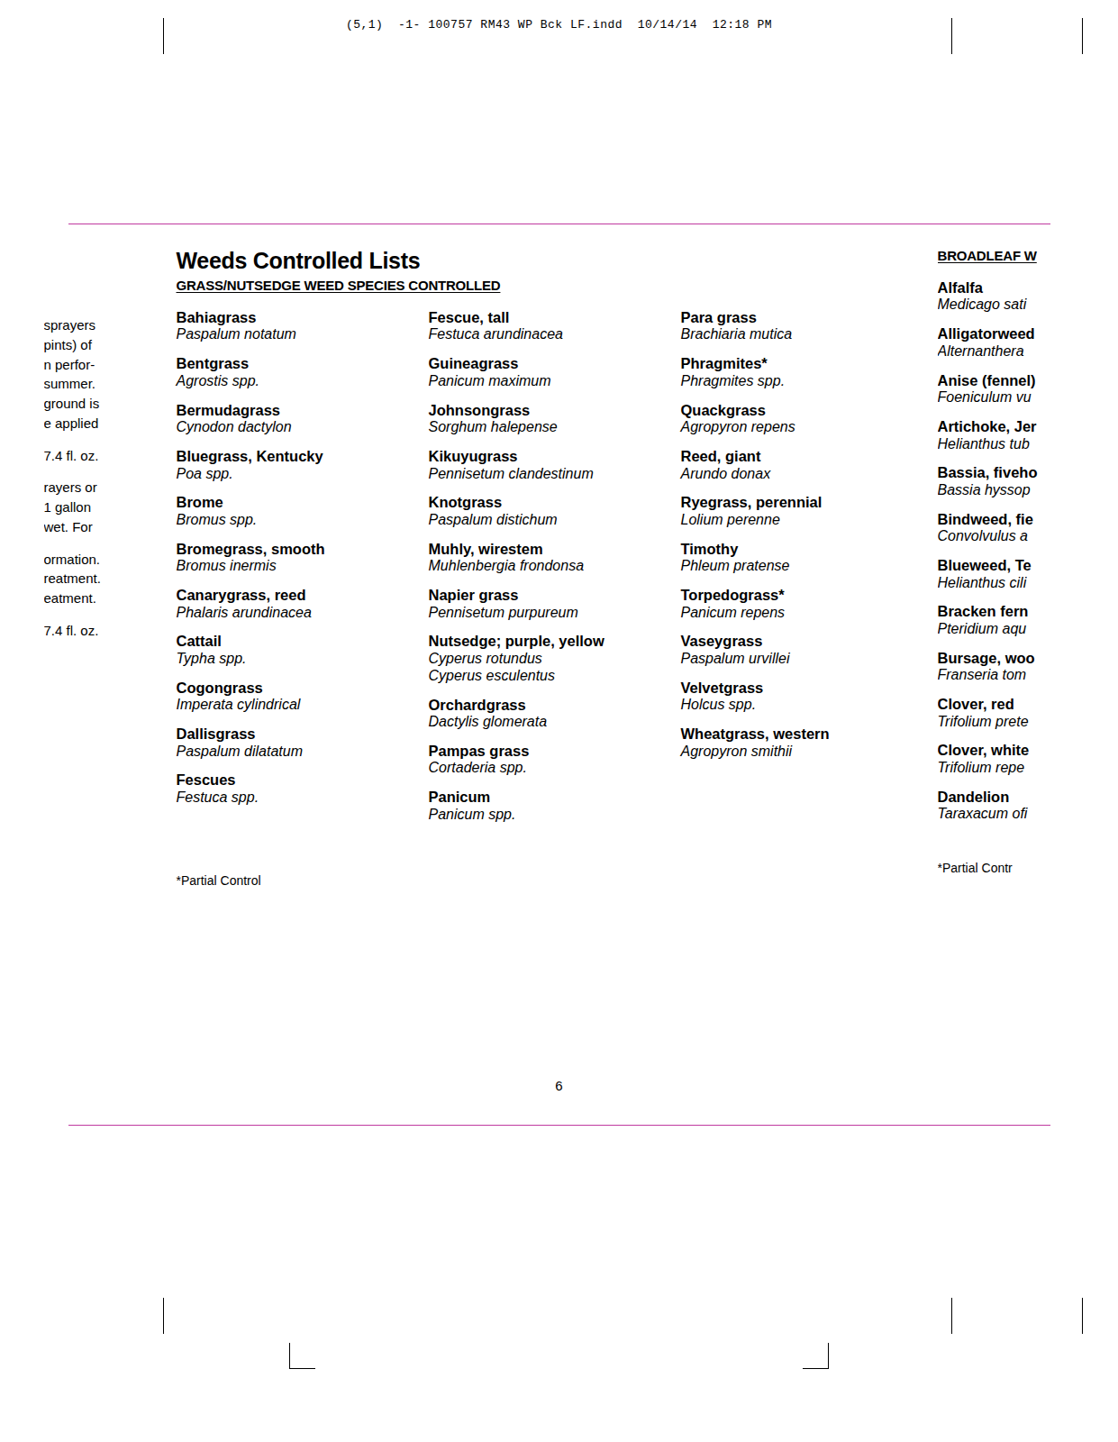(5,1) -1- 100757 RM43 WP Bck LF.indd 10/14/14 12:18 PM
sprayers
pints) of
n perfor-
summer.
ground is
e applied
7.4 fl. oz.
rayers or
1 gallon
wet. For
ormation.
reatment.
eatment.
7.4 fl. oz.
Weeds Controlled Lists
GRASS/NUTSEDGE WEED SPECIES CONTROLLED
Bahiagrass Paspalum notatum
Bentgrass Agrostis spp.
Bermudagrass Cynodon dactylon
Bluegrass, Kentucky Poa spp.
Brome Bromus spp.
Bromegrass, smooth Bromus inermis
Canarygrass, reed Phalaris arundinacea
Cattail Typha spp.
Cogongrass Imperata cylindrical
Dallisgrass Paspalum dilatatum
Fescues Festuca spp.
Fescue, tall Festuca arundinacea
Guineagrass Panicum maximum
Johnsongrass Sorghum halepense
Kikuyugrass Pennisetum clandestinum
Knotgrass Paspalum distichum
Muhly, wirestem Muhlenbergia frondonsa
Napier grass Pennisetum purpureum
Nutsedge; purple, yellow Cyperus rotundus
Cyperus esculentus
Orchardgrass Dactylis glomerata
Pampas grass Cortaderia spp.
Panicum Panicum spp.
Para grass Brachiaria mutica
Phragmites*Phragmites spp.
Quackgrass Agropyron repens
Reed, giant Arundo donax
Ryegrass, perennial Lolium perenne
Timothy Phleum pratense
Torpedograss*Panicum repens
Vaseygrass Paspalum urvillei
Velvetgrass Holcus spp.
Wheatgrass, western Agropyron smithii
*Partial Control
BROADLEAF W
Alfalfa Medicago sati
Alligatorweed Alternanthera
Anise (fennel) Foeniculum vu
Artichoke, Jer Helianthus tub
Bassia, fiveho Bassia hyssop
Bindweed, fie Convolvulus a
Blueweed, Te Helianthus cili
Bracken fern Pteridium aqu
Bursage, woo Franseria tom
Clover, red Trifolium prete
Clover, white Trifolium repe
Dandelion Taraxacum ofi
*Partial Contr
6